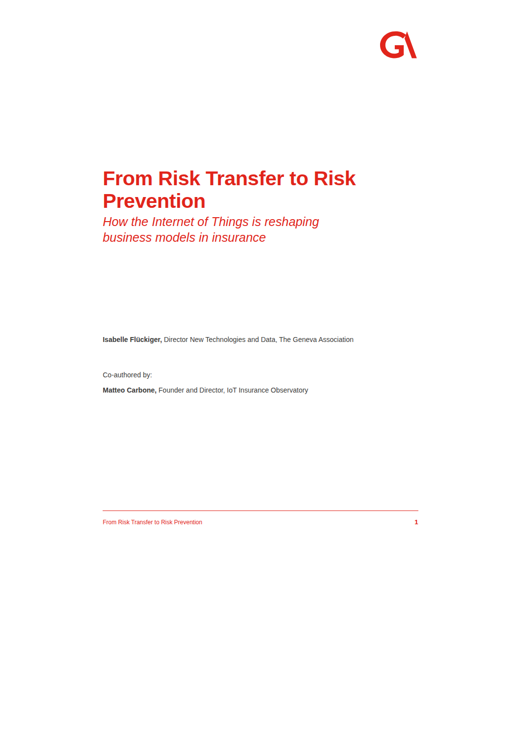From Risk Transfer to Risk Prevention
How the Internet of Things is reshaping
business models in insurance
Isabelle Flückiger, Director New Technologies and Data, The Geneva Association
Co-authored by:
Matteo Carbone, Founder and Director, IoT Insurance Observatory
From Risk Transfer to Risk Prevention
1